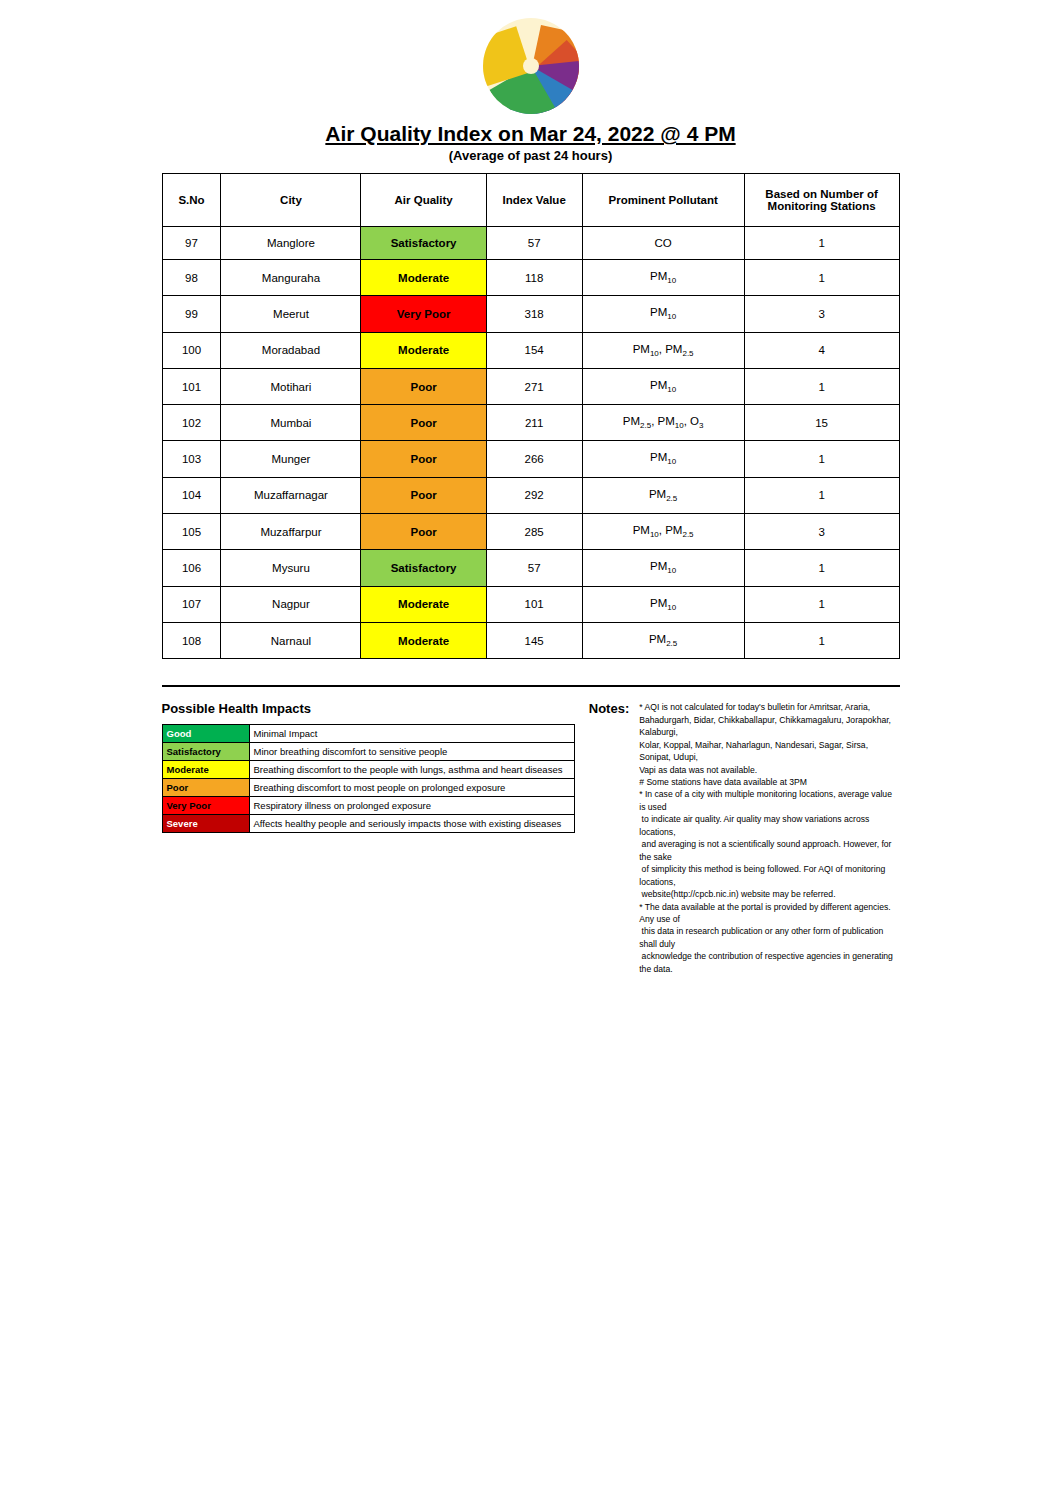Air Quality Index on Mar 24, 2022 @ 4 PM
(Average of past 24 hours)
| S.No | City | Air Quality | Index Value | Prominent Pollutant | Based on Number of Monitoring Stations |
| --- | --- | --- | --- | --- | --- |
| 97 | Manglore | Satisfactory | 57 | CO | 1 |
| 98 | Manguraha | Moderate | 118 | PM 10 | 1 |
| 99 | Meerut | Very Poor | 318 | PM 10 | 3 |
| 100 | Moradabad | Moderate | 154 | PM 10 , PM 2.5 | 4 |
| 101 | Motihari | Poor | 271 | PM 10 | 1 |
| 102 | Mumbai | Poor | 211 | PM 2.5 , PM 10 , O 3 | 15 |
| 103 | Munger | Poor | 266 | PM 10 | 1 |
| 104 | Muzaffarnagar | Poor | 292 | PM 2.5 | 1 |
| 105 | Muzaffarpur | Poor | 285 | PM 10 , PM 2.5 | 3 |
| 106 | Mysuru | Satisfactory | 57 | PM 10 | 1 |
| 107 | Nagpur | Moderate | 101 | PM 10 | 1 |
| 108 | Narnaul | Moderate | 145 | PM 2.5 | 1 |
Possible Health Impacts
| Good | Minimal Impact |
| Satisfactory | Minor breathing discomfort to sensitive people |
| Moderate | Breathing discomfort to the people with lungs, asthma and heart diseases |
| Poor | Breathing discomfort to most people on prolonged exposure |
| Very Poor | Respiratory illness on prolonged exposure |
| Severe | Affects healthy people and seriously impacts those with existing diseases |
Notes:
* AQI is not calculated for today's bulletin for Amritsar, Araria,
Bahadurgarh, Bidar, Chikkaballapur, Chikkamagaluru, Jorapokhar, Kalaburgi,
Kolar, Koppal, Maihar, Naharlagun, Nandesari, Sagar, Sirsa, Sonipat, Udupi,
Vapi as data was not available.
# Some stations have data available at 3PM
* In case of a city with multiple monitoring locations, average value is used
to indicate air quality. Air quality may show variations across locations,
and averaging is not a scientifically sound approach. However, for the sake
of simplicity this method is being followed. For AQI of monitoring locations,
website(http://cpcb.nic.in) website may be referred.
* The data available at the portal is provided by different agencies. Any use of
this data in research publication or any other form of publication shall duly
acknowledge the contribution of respective agencies in generating the data.